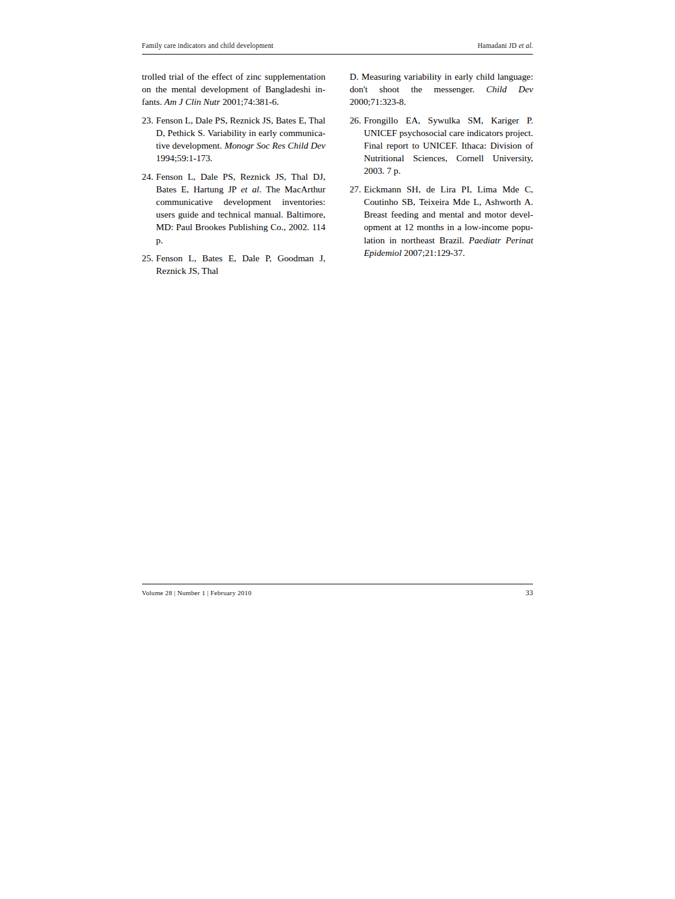Family care indicators and child development
Hamadani JD et al.
trolled trial of the effect of zinc supplementation on the mental development of Bangladeshi infants. Am J Clin Nutr 2001;74:381-6.
23. Fenson L, Dale PS, Reznick JS, Bates E, Thal D, Pethick S. Variability in early communicative development. Monogr Soc Res Child Dev 1994;59:1-173.
24. Fenson L, Dale PS, Reznick JS, Thal DJ, Bates E, Hartung JP et al. The MacArthur communicative development inventories: users guide and technical manual. Baltimore, MD: Paul Brookes Publishing Co., 2002. 114 p.
25. Fenson L, Bates E, Dale P, Goodman J, Reznick JS, Thal
D. Measuring variability in early child language: don't shoot the messenger. Child Dev 2000;71:323-8.
26. Frongillo EA, Sywulka SM, Kariger P. UNICEF psychosocial care indicators project. Final report to UNICEF. Ithaca: Division of Nutritional Sciences, Cornell University, 2003. 7 p.
27. Eickmann SH, de Lira PI, Lima Mde C, Coutinho SB, Teixeira Mde L, Ashworth A. Breast feeding and mental and motor development at 12 months in a low-income population in northeast Brazil. Paediatr Perinat Epidemiol 2007;21:129-37.
Volume 28 | Number 1 | February 2010
33